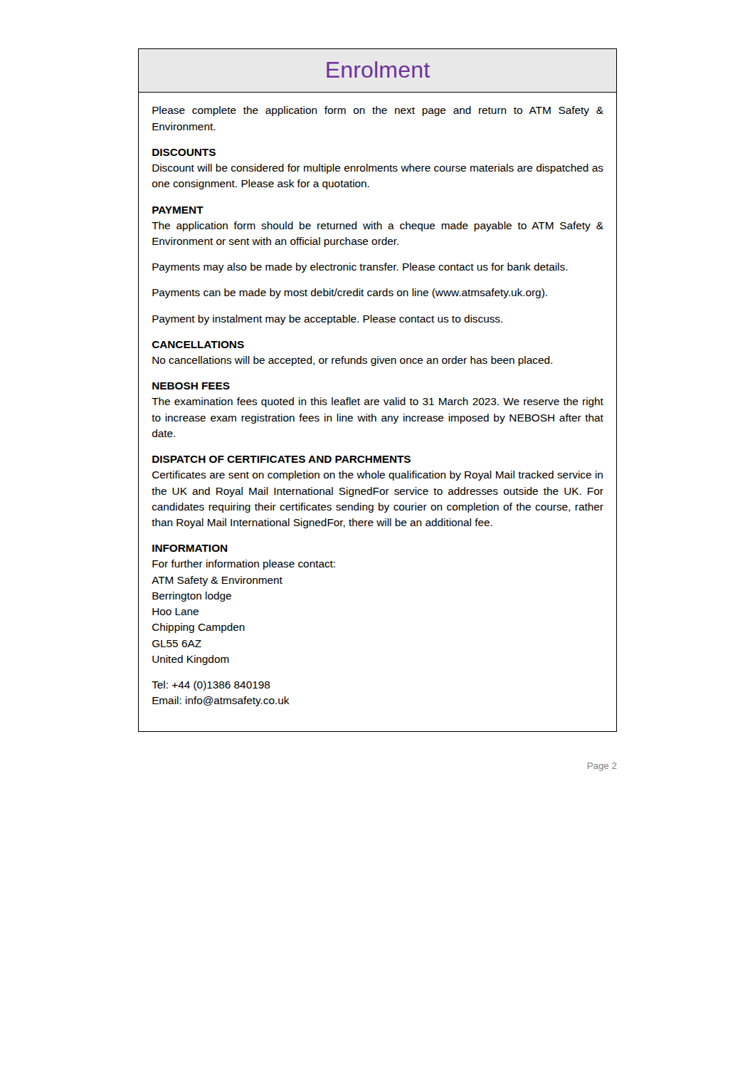Enrolment
Please complete the application form on the next page and return to ATM Safety & Environment.
DISCOUNTS
Discount will be considered for multiple enrolments where course materials are dispatched as one consignment. Please ask for a quotation.
PAYMENT
The application form should be returned with a cheque made payable to ATM Safety & Environment or sent with an official purchase order.
Payments may also be made by electronic transfer. Please contact us for bank details.
Payments can be made by most debit/credit cards on line (www.atmsafety.uk.org).
Payment by instalment may be acceptable. Please contact us to discuss.
CANCELLATIONS
No cancellations will be accepted, or refunds given once an order has been placed.
NEBOSH FEES
The examination fees quoted in this leaflet are valid to 31 March 2023. We reserve the right to increase exam registration fees in line with any increase imposed by NEBOSH after that date.
DISPATCH OF CERTIFICATES AND PARCHMENTS
Certificates are sent on completion on the whole qualification by Royal Mail tracked service in the UK and Royal Mail International SignedFor service to addresses outside the UK. For candidates requiring their certificates sending by courier on completion of the course, rather than Royal Mail International SignedFor, there will be an additional fee.
INFORMATION
For further information please contact:
ATM Safety & Environment
Berrington lodge
Hoo Lane
Chipping Campden
GL55 6AZ
United Kingdom
Tel: +44 (0)1386 840198
Email: info@atmsafety.co.uk
Page 2